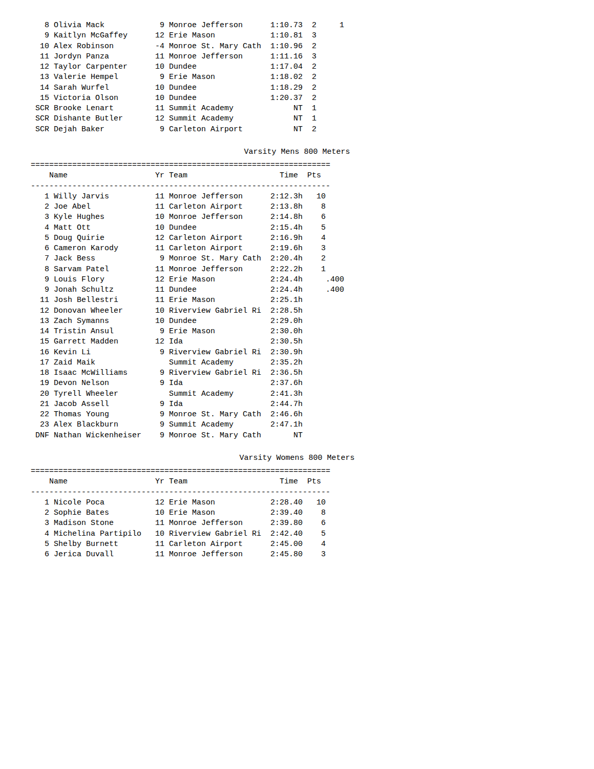8 Olivia Mack            9 Monroe Jefferson      1:10.73  2     1
   9 Kaitlyn McGaffey      12 Erie Mason            1:10.81  3
  10 Alex Robinson         -4 Monroe St. Mary Cath  1:10.96  2
  11 Jordyn Panza          11 Monroe Jefferson      1:11.16  3
  12 Taylor Carpenter      10 Dundee                1:17.04  2
  13 Valerie Hempel         9 Erie Mason            1:18.02  2
  14 Sarah Wurfel          10 Dundee                1:18.29  2
  15 Victoria Olson        10 Dundee                1:20.37  2
 SCR Brooke Lenart         11 Summit Academy             NT  1
 SCR Dishante Butler       12 Summit Academy             NT  1
 SCR Dejah Baker            9 Carleton Airport           NT  2
Varsity Mens 800 Meters
=================================================================
    Name                   Yr Team                    Time  Pts
-----------------------------------------------------------------
   1 Willy Jarvis          11 Monroe Jefferson      2:12.3h   10
   2 Joe Abel              11 Carleton Airport      2:13.8h    8
   3 Kyle Hughes           10 Monroe Jefferson      2:14.8h    6
   4 Matt Ott              10 Dundee                2:15.4h    5
   5 Doug Quirie           12 Carleton Airport      2:16.9h    4
   6 Cameron Karody        11 Carleton Airport      2:19.6h    3
   7 Jack Bess              9 Monroe St. Mary Cath  2:20.4h    2
   8 Sarvam Patel          11 Monroe Jefferson      2:22.2h    1
   9 Louis Flory           12 Erie Mason            2:24.4h     .400
   9 Jonah Schultz         11 Dundee                2:24.4h     .400
  11 Josh Bellestri        11 Erie Mason            2:25.1h
  12 Donovan Wheeler       10 Riverview Gabriel Ri  2:28.5h
  13 Zach Symanns          10 Dundee                2:29.0h
  14 Tristin Ansul          9 Erie Mason            2:30.0h
  15 Garrett Madden        12 Ida                   2:30.5h
  16 Kevin Li               9 Riverview Gabriel Ri  2:30.9h
  17 Zaid Maik                Summit Academy        2:35.2h
  18 Isaac McWilliams       9 Riverview Gabriel Ri  2:36.5h
  19 Devon Nelson           9 Ida                   2:37.6h
  20 Tyrell Wheeler           Summit Academy        2:41.3h
  21 Jacob Assell           9 Ida                   2:44.7h
  22 Thomas Young           9 Monroe St. Mary Cath  2:46.6h
  23 Alex Blackburn         9 Summit Academy        2:47.1h
 DNF Nathan Wickenheiser    9 Monroe St. Mary Cath       NT
Varsity Womens 800 Meters
=================================================================
    Name                   Yr Team                    Time  Pts
-----------------------------------------------------------------
   1 Nicole Poca           12 Erie Mason            2:28.40   10
   2 Sophie Bates          10 Erie Mason            2:39.40    8
   3 Madison Stone         11 Monroe Jefferson      2:39.80    6
   4 Michelina Partipilo   10 Riverview Gabriel Ri  2:42.40    5
   5 Shelby Burnett        11 Carleton Airport      2:45.00    4
   6 Jerica Duvall         11 Monroe Jefferson      2:45.80    3